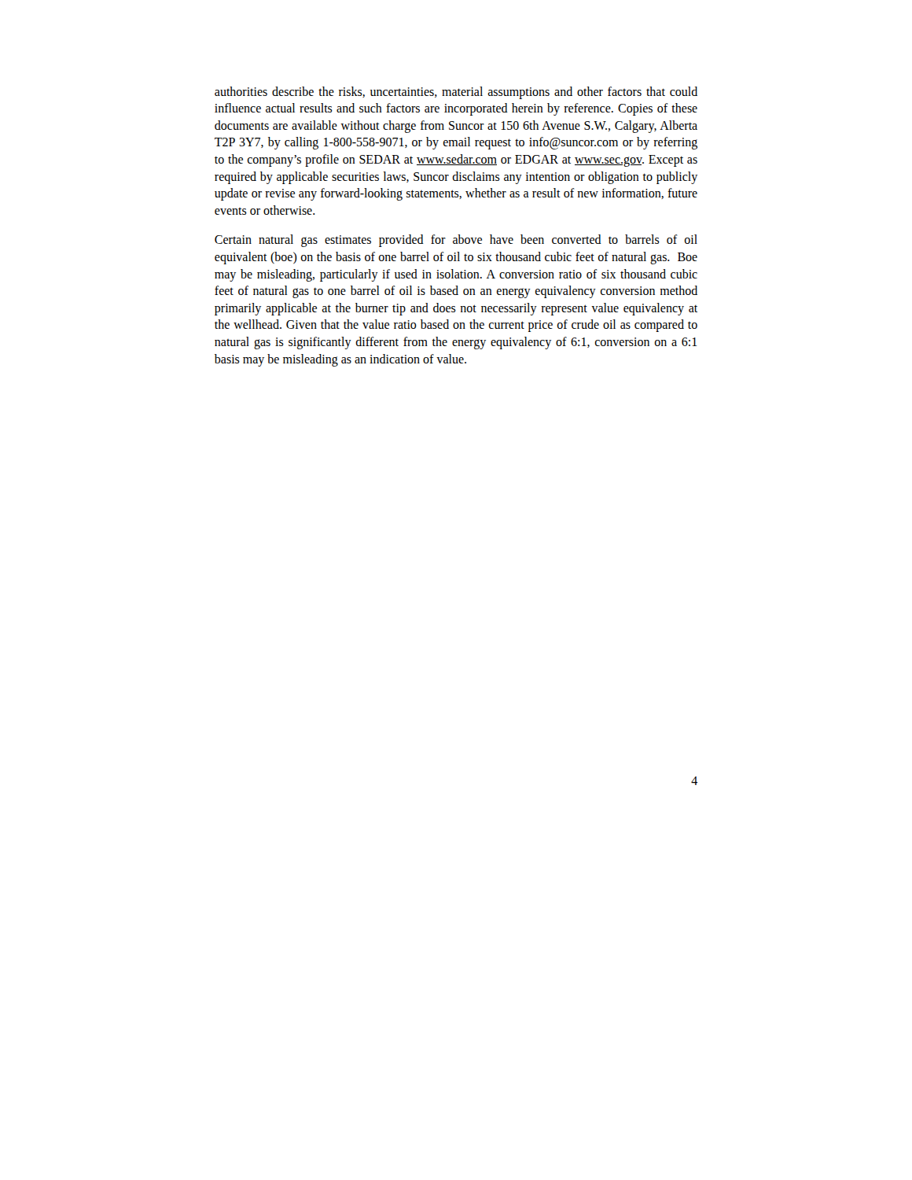authorities describe the risks, uncertainties, material assumptions and other factors that could influence actual results and such factors are incorporated herein by reference. Copies of these documents are available without charge from Suncor at 150 6th Avenue S.W., Calgary, Alberta T2P 3Y7, by calling 1-800-558-9071, or by email request to info@suncor.com or by referring to the company’s profile on SEDAR at www.sedar.com or EDGAR at www.sec.gov. Except as required by applicable securities laws, Suncor disclaims any intention or obligation to publicly update or revise any forward-looking statements, whether as a result of new information, future events or otherwise.
Certain natural gas estimates provided for above have been converted to barrels of oil equivalent (boe) on the basis of one barrel of oil to six thousand cubic feet of natural gas. Boe may be misleading, particularly if used in isolation. A conversion ratio of six thousand cubic feet of natural gas to one barrel of oil is based on an energy equivalency conversion method primarily applicable at the burner tip and does not necessarily represent value equivalency at the wellhead. Given that the value ratio based on the current price of crude oil as compared to natural gas is significantly different from the energy equivalency of 6:1, conversion on a 6:1 basis may be misleading as an indication of value.
4